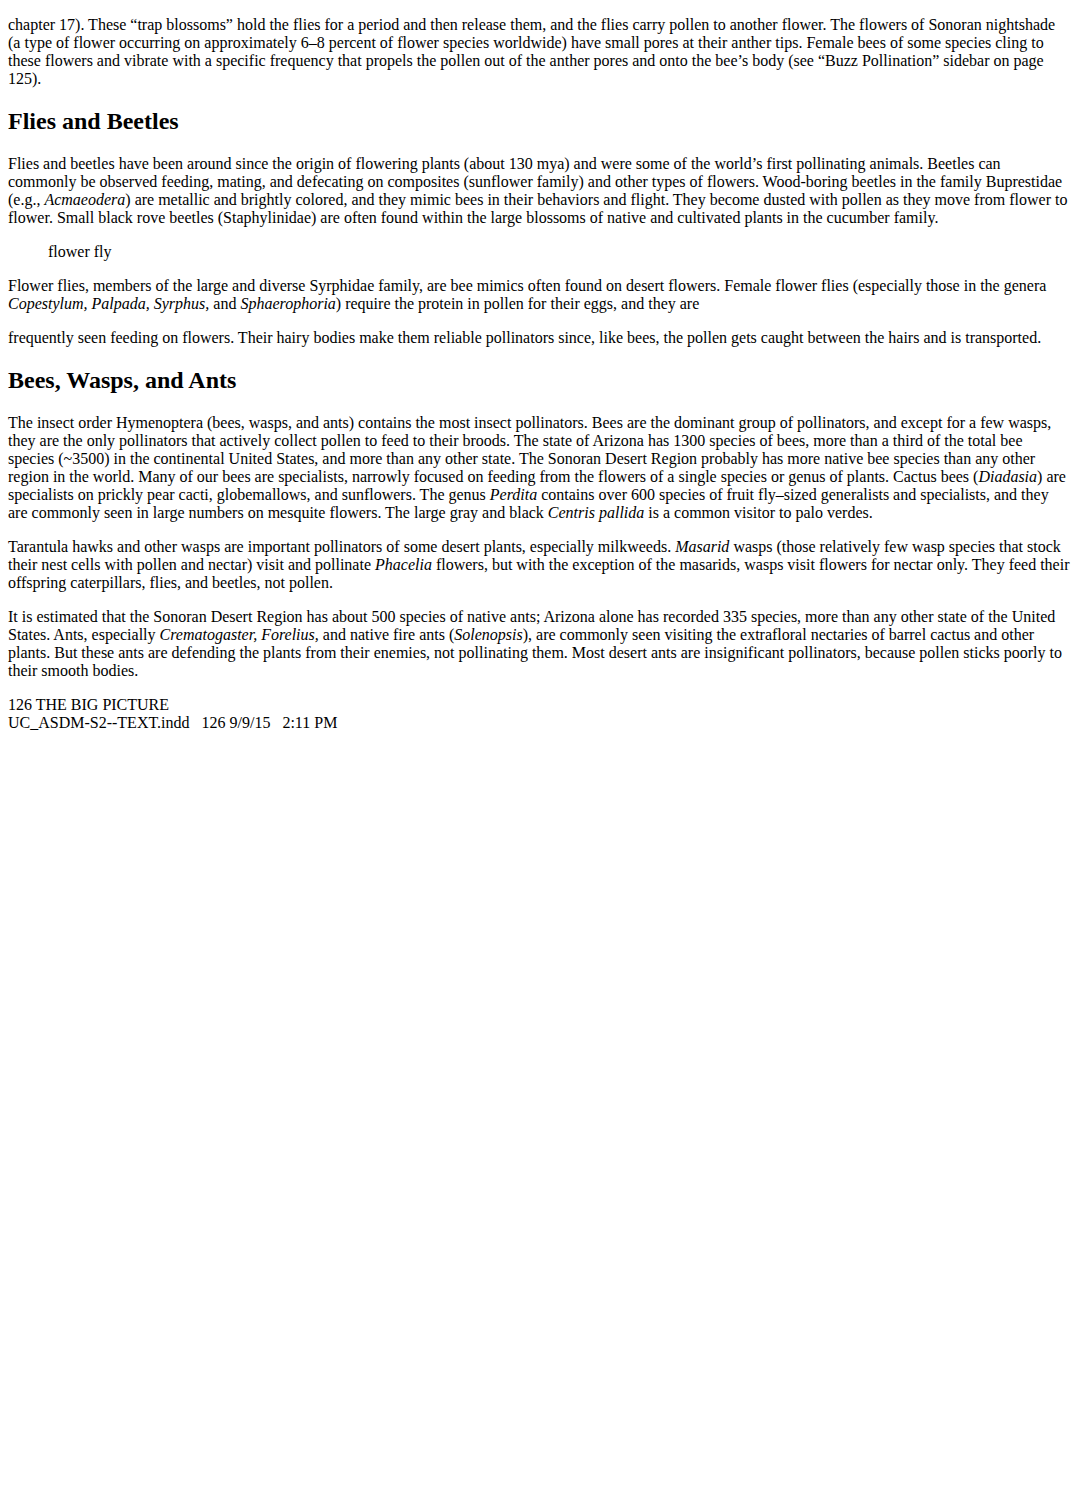chapter 17). These “trap blossoms” hold the flies for a period and then release them, and the flies carry pollen to another flower. The flowers of Sonoran nightshade (a type of flower occurring on approximately 6–8 percent of flower species worldwide) have small pores at their anther tips. Female bees of some species cling to these flowers and vibrate with a specific frequency that propels the pollen out of the anther pores and onto the bee’s body (see “Buzz Pollination” sidebar on page 125).
Flies and Beetles
Flies and beetles have been around since the origin of flowering plants (about 130 mya) and were some of the world’s first pollinating animals. Beetles can commonly be observed feeding, mating, and defecating on composites (sunflower family) and other types of flowers. Wood-boring beetles in the family Buprestidae (e.g., Acmaeodera) are metallic and brightly colored, and they mimic bees in their behaviors and flight. They become dusted with pollen as they move from flower to flower. Small black rove beetles (Staphylinidae) are often found within the large blossoms of native and cultivated plants in the cucumber family.
flower fly
Flower flies, members of the large and diverse Syrphidae family, are bee mimics often found on desert flowers. Female flower flies (especially those in the genera Copestylum, Palpada, Syrphus, and Sphaerophoria) require the protein in pollen for their eggs, and they are
frequently seen feeding on flowers. Their hairy bodies make them reliable pollinators since, like bees, the pollen gets caught between the hairs and is transported.
Bees, Wasps, and Ants
The insect order Hymenoptera (bees, wasps, and ants) contains the most insect pollinators. Bees are the dominant group of pollinators, and except for a few wasps, they are the only pollinators that actively collect pollen to feed to their broods. The state of Arizona has 1300 species of bees, more than a third of the total bee species (~3500) in the continental United States, and more than any other state. The Sonoran Desert Region probably has more native bee species than any other region in the world. Many of our bees are specialists, narrowly focused on feeding from the flowers of a single species or genus of plants. Cactus bees (Diadasia) are specialists on prickly pear cacti, globemallows, and sunflowers. The genus Perdita contains over 600 species of fruit fly–sized generalists and specialists, and they are commonly seen in large numbers on mesquite flowers. The large gray and black Centris pallida is a common visitor to palo verdes.
Tarantula hawks and other wasps are important pollinators of some desert plants, especially milkweeds. Masarid wasps (those relatively few wasp species that stock their nest cells with pollen and nectar) visit and pollinate Phacelia flowers, but with the exception of the masarids, wasps visit flowers for nectar only. They feed their offspring caterpillars, flies, and beetles, not pollen.
It is estimated that the Sonoran Desert Region has about 500 species of native ants; Arizona alone has recorded 335 species, more than any other state of the United States. Ants, especially Crematogaster, Forelius, and native fire ants (Solenopsis), are commonly seen visiting the extrafloral nectaries of barrel cactus and other plants. But these ants are defending the plants from their enemies, not pollinating them. Most desert ants are insignificant pollinators, because pollen sticks poorly to their smooth bodies.
126 THE BIG PICTURE
UC_ASDM-S2--TEXT.indd 126 9/9/15 2:11 PM